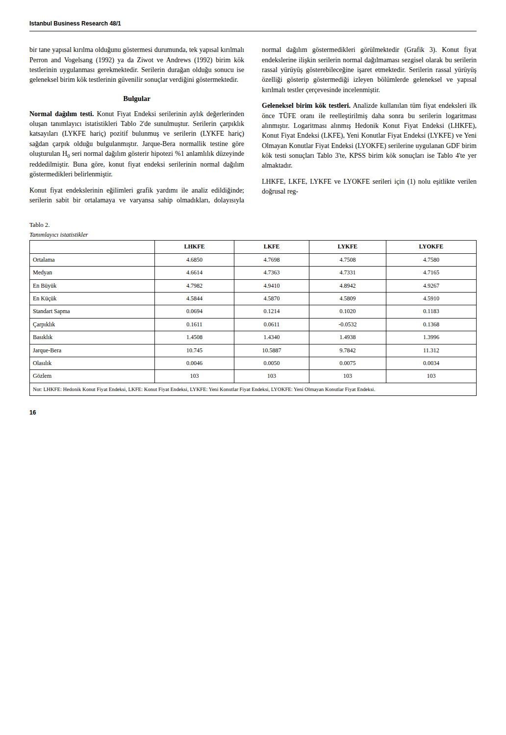Istanbul Business Research 48/1
bir tane yapısal kırılma olduğunu göstermesi durumunda, tek yapısal kırılmalı Perron and Vogelsang (1992) ya da Ziwot ve Andrews (1992) birim kök testlerinin uygulanması gerekmektedir. Serilerin durağan olduğu sonucu ise geleneksel birim kök testlerinin güvenilir sonuçlar verdiğini göstermektedir.
Bulgular
Normal dağılım testi. Konut Fiyat Endeksi serilerinin aylık değerlerinden oluşan tanımlayıcı istatistikleri Tablo 2'de sunulmuştur. Serilerin çarpıklık katsayıları (LYKFE hariç) pozitif bulunmuş ve serilerin (LYKFE hariç) sağdan çarpık olduğu bulgulanmıştır. Jarque-Bera normallik testine göre oluşturulan H0 seri normal dağılım gösterir hipotezi %1 anlamlılık düzeyinde reddedilmiştir. Buna göre, konut fiyat endeksi serilerinin normal dağılım göstermedikleri belirlenmiştir.
Konut fiyat endekslerinin eğilimleri grafik yardımı ile analiz edildiğinde; serilerin sabit bir ortalamaya ve varyansa sahip olmadıkları, dolayısıyla normal dağılım göstermedikleri görülmektedir (Grafik 3). Konut fiyat endekslerine ilişkin serilerin normal dağılmaması sezgisel olarak bu serilerin rassal yürüyüş gösterebileceğine işaret etmektedir. Serilerin rassal yürüyüş özelliği gösterip göstermediği izleyen bölümlerde geleneksel ve yapısal kırılmalı testler çerçevesinde incelenmiştir.
Geleneksel birim kök testleri. Analizde kullanılan tüm fiyat endeksleri ilk önce TÜFE oranı ile reelleştirilmiş daha sonra bu serilerin logaritması alınmıştır. Logaritması alınmış Hedonik Konut Fiyat Endeksi (LHKFE), Konut Fiyat Endeksi (LKFE), Yeni Konutlar Fiyat Endeksi (LYKFE) ve Yeni Olmayan Konutlar Fiyat Endeksi (LYOKFE) serilerine uygulanan GDF birim kök testi sonuçları Tablo 3'te, KPSS birim kök sonuçları ise Tablo 4'te yer almaktadır.
LHKFE, LKFE, LYKFE ve LYOKFE serileri için (1) nolu eşitlikte verilen doğrusal reg-
Tablo 2.
Tanımlayıcı istatistikler
| | LHKFE | LKFE | LYKFE | LYOKFE |
| --- | --- | --- | --- | --- |
| Ortalama | 4.6850 | 4.7698 | 4.7508 | 4.7580 |
| Medyan | 4.6614 | 4.7363 | 4.7331 | 4.7165 |
| En Büyük | 4.7982 | 4.9410 | 4.8942 | 4.9267 |
| En Küçük | 4.5844 | 4.5870 | 4.5809 | 4.5910 |
| Standart Sapma | 0.0694 | 0.1214 | 0.1020 | 0.1183 |
| Çarpıklık | 0.1611 | 0.0611 | -0.0532 | 0.1368 |
| Basıklık | 1.4508 | 1.4340 | 1.4938 | 1.3996 |
| Jarque-Bera | 10.745 | 10.5887 | 9.7842 | 11.312 |
| Olasılık | 0.0046 | 0.0050 | 0.0075 | 0.0034 |
| Gözlem | 103 | 103 | 103 | 103 |
| Not: LHKFE: Hedonik Konut Fiyat Endeksi, LKFE: Konut Fiyat Endeksi, LYKFE: Yeni Konutlar Fiyat Endeksi, LYOKFE: Yeni Olmayan Konutlar Fiyat Endeksi. |
16